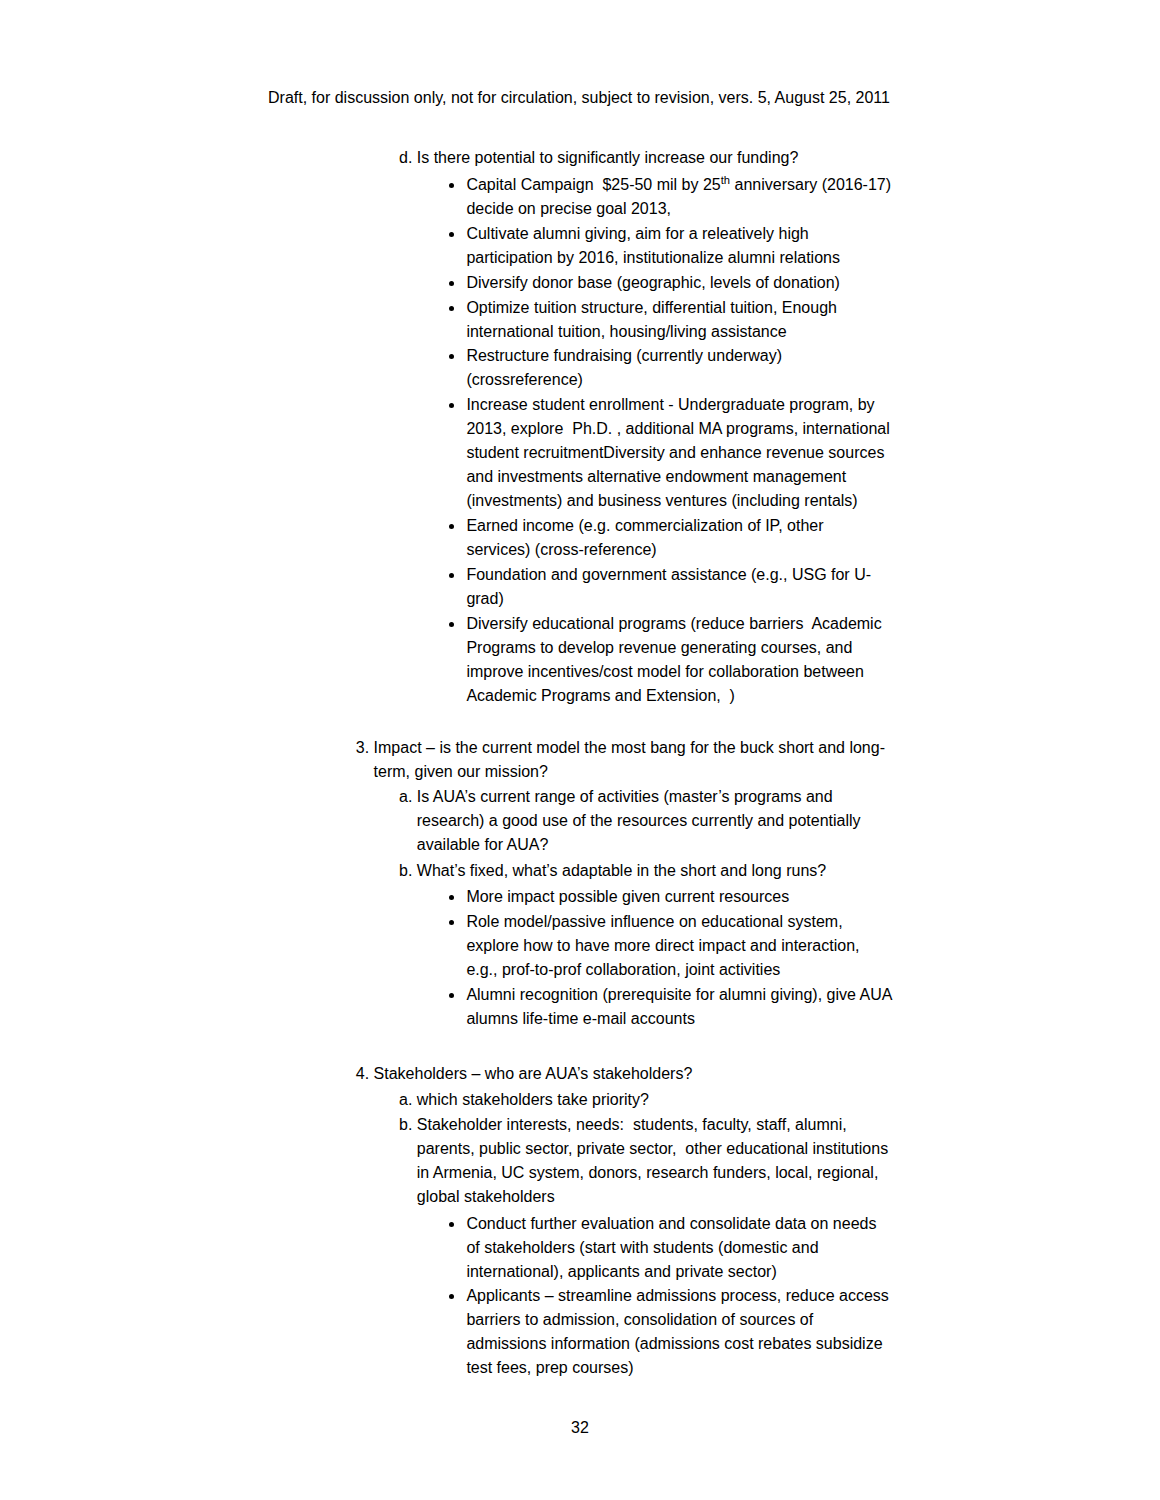Draft, for discussion only, not for circulation, subject to revision, vers. 5, August 25, 2011
Is there potential to significantly increase our funding?
Capital Campaign $25-50 mil by 25th anniversary (2016-17) decide on precise goal 2013,
Cultivate alumni giving, aim for a releatively high participation by 2016, institutionalize alumni relations
Diversify donor base (geographic, levels of donation)
Optimize tuition structure, differential tuition, Enough international tuition, housing/living assistance
Restructure fundraising (currently underway) (crossreference)
Increase student enrollment - Undergraduate program, by 2013, explore Ph.D. , additional MA programs, international student recruitmentDiversity and enhance revenue sources and investments alternative endowment management (investments) and business ventures (including rentals)
Earned income (e.g. commercialization of IP, other services) (cross-reference)
Foundation and government assistance (e.g., USG for U-grad)
Diversify educational programs (reduce barriers Academic Programs to develop revenue generating courses, and improve incentives/cost model for collaboration between Academic Programs and Extension, )
Impact – is the current model the most bang for the buck short and long-term, given our mission?
Is AUA’s current range of activities (master’s programs and research) a good use of the resources currently and potentially available for AUA?
What’s fixed, what’s adaptable in the short and long runs?
More impact possible given current resources
Role model/passive influence on educational system, explore how to have more direct impact and interaction, e.g., prof-to-prof collaboration, joint activities
Alumni recognition (prerequisite for alumni giving), give AUA alumns life-time e-mail accounts
Stakeholders – who are AUA’s stakeholders?
which stakeholders take priority?
Stakeholder interests, needs: students, faculty, staff, alumni, parents, public sector, private sector, other educational institutions in Armenia, UC system, donors, research funders, local, regional, global stakeholders
Conduct further evaluation and consolidate data on needs of stakeholders (start with students (domestic and international), applicants and private sector)
Applicants – streamline admissions process, reduce access barriers to admission, consolidation of sources of admissions information (admissions cost rebates subsidize test fees, prep courses)
32